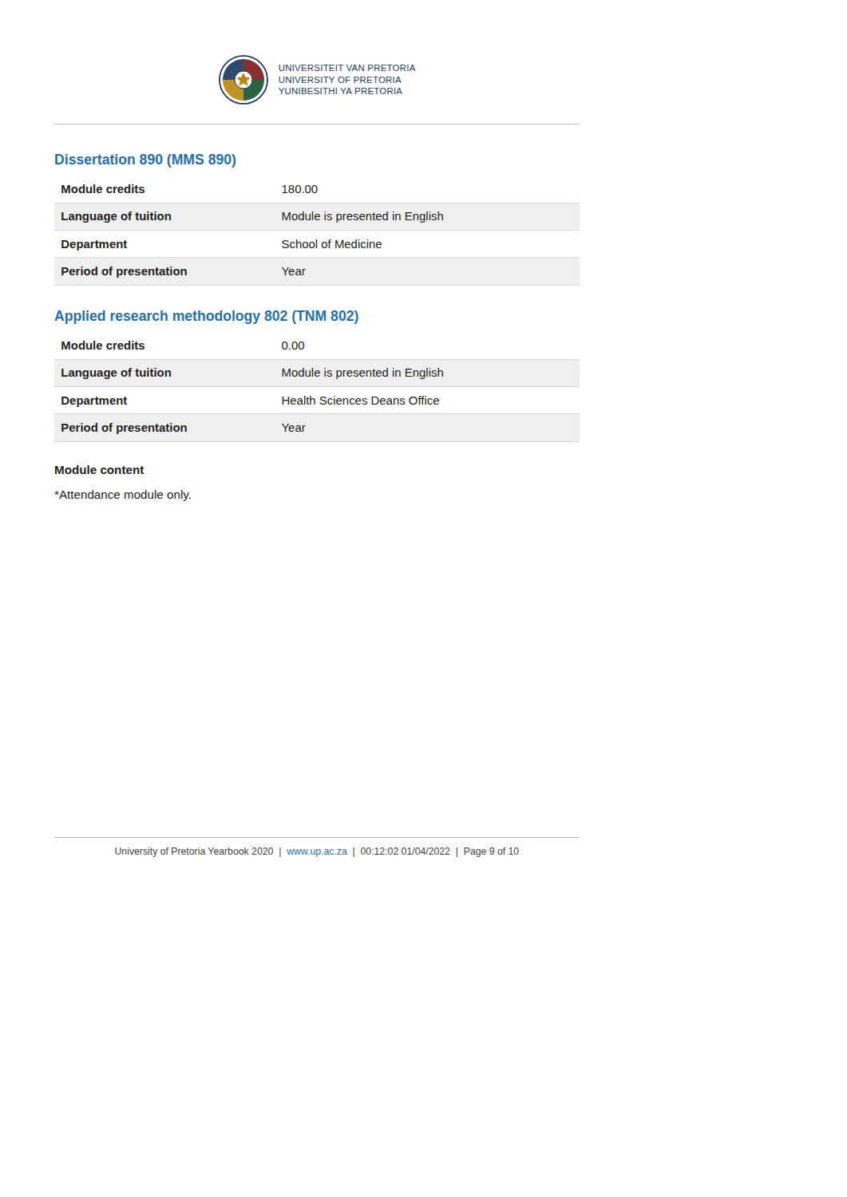Universiteit van Pretoria
University of Pretoria
Yunibesithi ya Pretoria
Dissertation 890 (MMS 890)
| Module credits | 180.00 |
| Language of tuition | Module is presented in English |
| Department | School of Medicine |
| Period of presentation | Year |
Applied research methodology 802 (TNM 802)
| Module credits | 0.00 |
| Language of tuition | Module is presented in English |
| Department | Health Sciences Deans Office |
| Period of presentation | Year |
Module content
*Attendance module only.
University of Pretoria Yearbook 2020 | www.up.ac.za | 00:12:02 01/04/2022 | Page 9 of 10